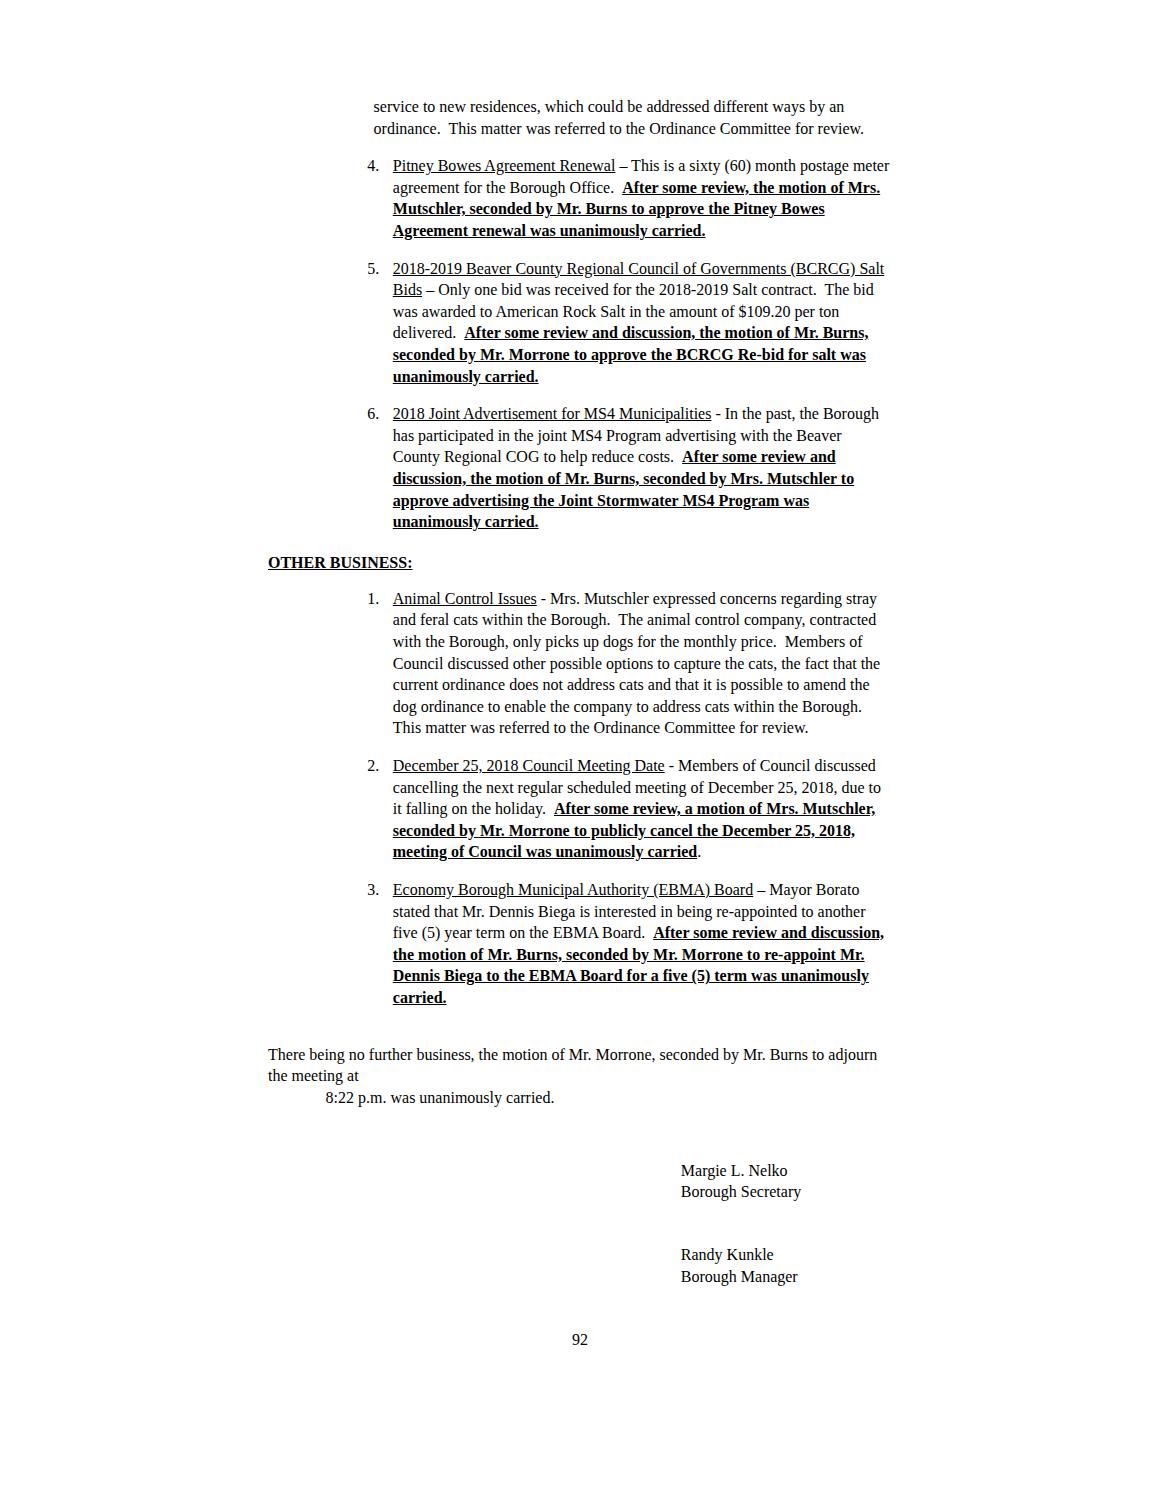service to new residences, which could be addressed different ways by an ordinance. This matter was referred to the Ordinance Committee for review.
Pitney Bowes Agreement Renewal – This is a sixty (60) month postage meter agreement for the Borough Office. After some review, the motion of Mrs. Mutschler, seconded by Mr. Burns to approve the Pitney Bowes Agreement renewal was unanimously carried.
2018-2019 Beaver County Regional Council of Governments (BCRCG) Salt Bids – Only one bid was received for the 2018-2019 Salt contract. The bid was awarded to American Rock Salt in the amount of $109.20 per ton delivered. After some review and discussion, the motion of Mr. Burns, seconded by Mr. Morrone to approve the BCRCG Re-bid for salt was unanimously carried.
2018 Joint Advertisement for MS4 Municipalities - In the past, the Borough has participated in the joint MS4 Program advertising with the Beaver County Regional COG to help reduce costs. After some review and discussion, the motion of Mr. Burns, seconded by Mrs. Mutschler to approve advertising the Joint Stormwater MS4 Program was unanimously carried.
OTHER BUSINESS:
Animal Control Issues - Mrs. Mutschler expressed concerns regarding stray and feral cats within the Borough. The animal control company, contracted with the Borough, only picks up dogs for the monthly price. Members of Council discussed other possible options to capture the cats, the fact that the current ordinance does not address cats and that it is possible to amend the dog ordinance to enable the company to address cats within the Borough. This matter was referred to the Ordinance Committee for review.
December 25, 2018 Council Meeting Date - Members of Council discussed cancelling the next regular scheduled meeting of December 25, 2018, due to it falling on the holiday. After some review, a motion of Mrs. Mutschler, seconded by Mr. Morrone to publicly cancel the December 25, 2018, meeting of Council was unanimously carried.
Economy Borough Municipal Authority (EBMA) Board – Mayor Borato stated that Mr. Dennis Biega is interested in being re-appointed to another five (5) year term on the EBMA Board. After some review and discussion, the motion of Mr. Burns, seconded by Mr. Morrone to re-appoint Mr. Dennis Biega to the EBMA Board for a five (5) term was unanimously carried.
There being no further business, the motion of Mr. Morrone, seconded by Mr. Burns to adjourn the meeting at 8:22 p.m. was unanimously carried.
Margie L. Nelko
Borough Secretary
Randy Kunkle
Borough Manager
92